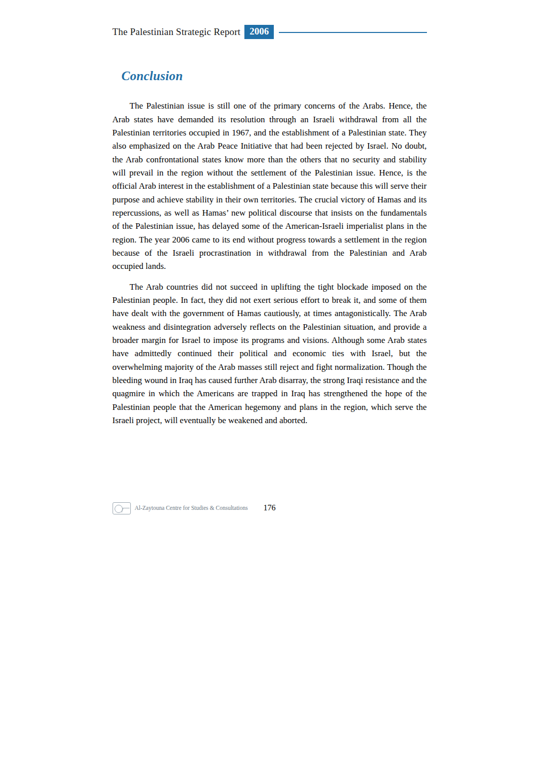The Palestinian Strategic Report 2006
Conclusion
The Palestinian issue is still one of the primary concerns of the Arabs. Hence, the Arab states have demanded its resolution through an Israeli withdrawal from all the Palestinian territories occupied in 1967, and the establishment of a Palestinian state. They also emphasized on the Arab Peace Initiative that had been rejected by Israel. No doubt, the Arab confrontational states know more than the others that no security and stability will prevail in the region without the settlement of the Palestinian issue. Hence, is the official Arab interest in the establishment of a Palestinian state because this will serve their purpose and achieve stability in their own territories. The crucial victory of Hamas and its repercussions, as well as Hamas’ new political discourse that insists on the fundamentals of the Palestinian issue, has delayed some of the American-Israeli imperialist plans in the region. The year 2006 came to its end without progress towards a settlement in the region because of the Israeli procrastination in withdrawal from the Palestinian and Arab occupied lands.
The Arab countries did not succeed in uplifting the tight blockade imposed on the Palestinian people. In fact, they did not exert serious effort to break it, and some of them have dealt with the government of Hamas cautiously, at times antagonistically. The Arab weakness and disintegration adversely reflects on the Palestinian situation, and provide a broader margin for Israel to impose its programs and visions. Although some Arab states have admittedly continued their political and economic ties with Israel, but the overwhelming majority of the Arab masses still reject and fight normalization. Though the bleeding wound in Iraq has caused further Arab disarray, the strong Iraqi resistance and the quagmire in which the Americans are trapped in Iraq has strengthened the hope of the Palestinian people that the American hegemony and plans in the region, which serve the Israeli project, will eventually be weakened and aborted.
Al-Zaytouna Centre for Studies & Consultations
176